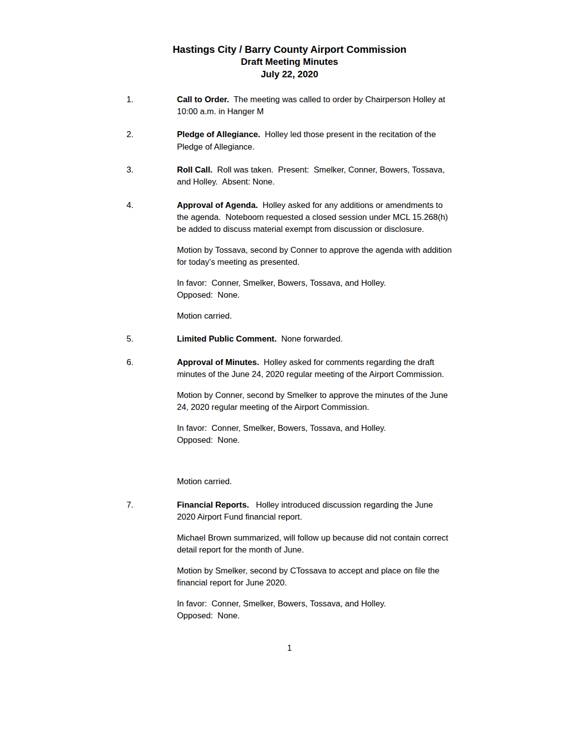Hastings City / Barry County Airport Commission
Draft Meeting Minutes
July 22, 2020
1.
Call to Order. The meeting was called to order by Chairperson Holley at 10:00 a.m. in Hanger M
2.
Pledge of Allegiance. Holley led those present in the recitation of the Pledge of Allegiance.
3.
Roll Call. Roll was taken. Present: Smelker, Conner, Bowers, Tossava, and Holley. Absent: None.
4.
Approval of Agenda. Holley asked for any additions or amendments to the agenda. Noteboom requested a closed session under MCL 15.268(h) be added to discuss material exempt from discussion or disclosure.
Motion by Tossava, second by Conner to approve the agenda with addition for today's meeting as presented.
In favor: Conner, Smelker, Bowers, Tossava, and Holley.
Opposed: None.
Motion carried.
5.
Limited Public Comment. None forwarded.
6.
Approval of Minutes. Holley asked for comments regarding the draft minutes of the June 24, 2020 regular meeting of the Airport Commission.
Motion by Conner, second by Smelker to approve the minutes of the June 24, 2020 regular meeting of the Airport Commission.
In favor: Conner, Smelker, Bowers, Tossava, and Holley.
Opposed: None.
Motion carried.
7.
Financial Reports. Holley introduced discussion regarding the June 2020 Airport Fund financial report.
Michael Brown summarized, will follow up because did not contain correct detail report for the month of June.
Motion by Smelker, second by CTossava to accept and place on file the financial report for June 2020.
In favor: Conner, Smelker, Bowers, Tossava, and Holley.
Opposed: None.
1